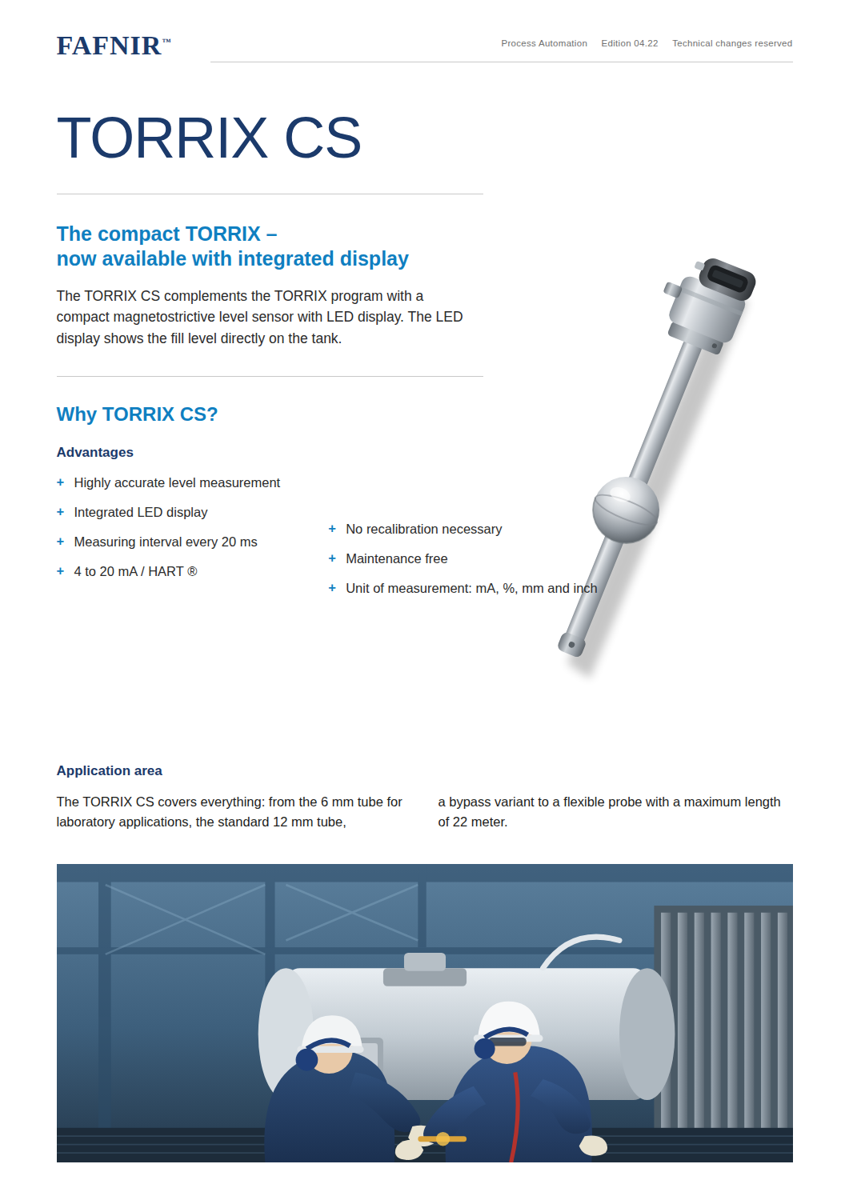FAFNIR™
Process Automation Edition 04.22 Technical changes reserved
TORRIX CS
The compact TORRIX –
now available with integrated display
The TORRIX CS complements the TORRIX program with a compact magnetostrictive level sensor with LED display. The LED display shows the fill level directly on the tank.
Why TORRIX CS?
Advantages
Highly accurate level measurement
Integrated LED display
Measuring interval every 20 ms
4 to 20 mA / HART ®
No recalibration necessary
Maintenance free
Unit of measurement: mA, %, mm and inch
Application area
The TORRIX CS covers everything: from the 6 mm tube for laboratory applications, the standard 12 mm tube,
a bypass variant to a flexible probe with a maximum length of 22 meter.